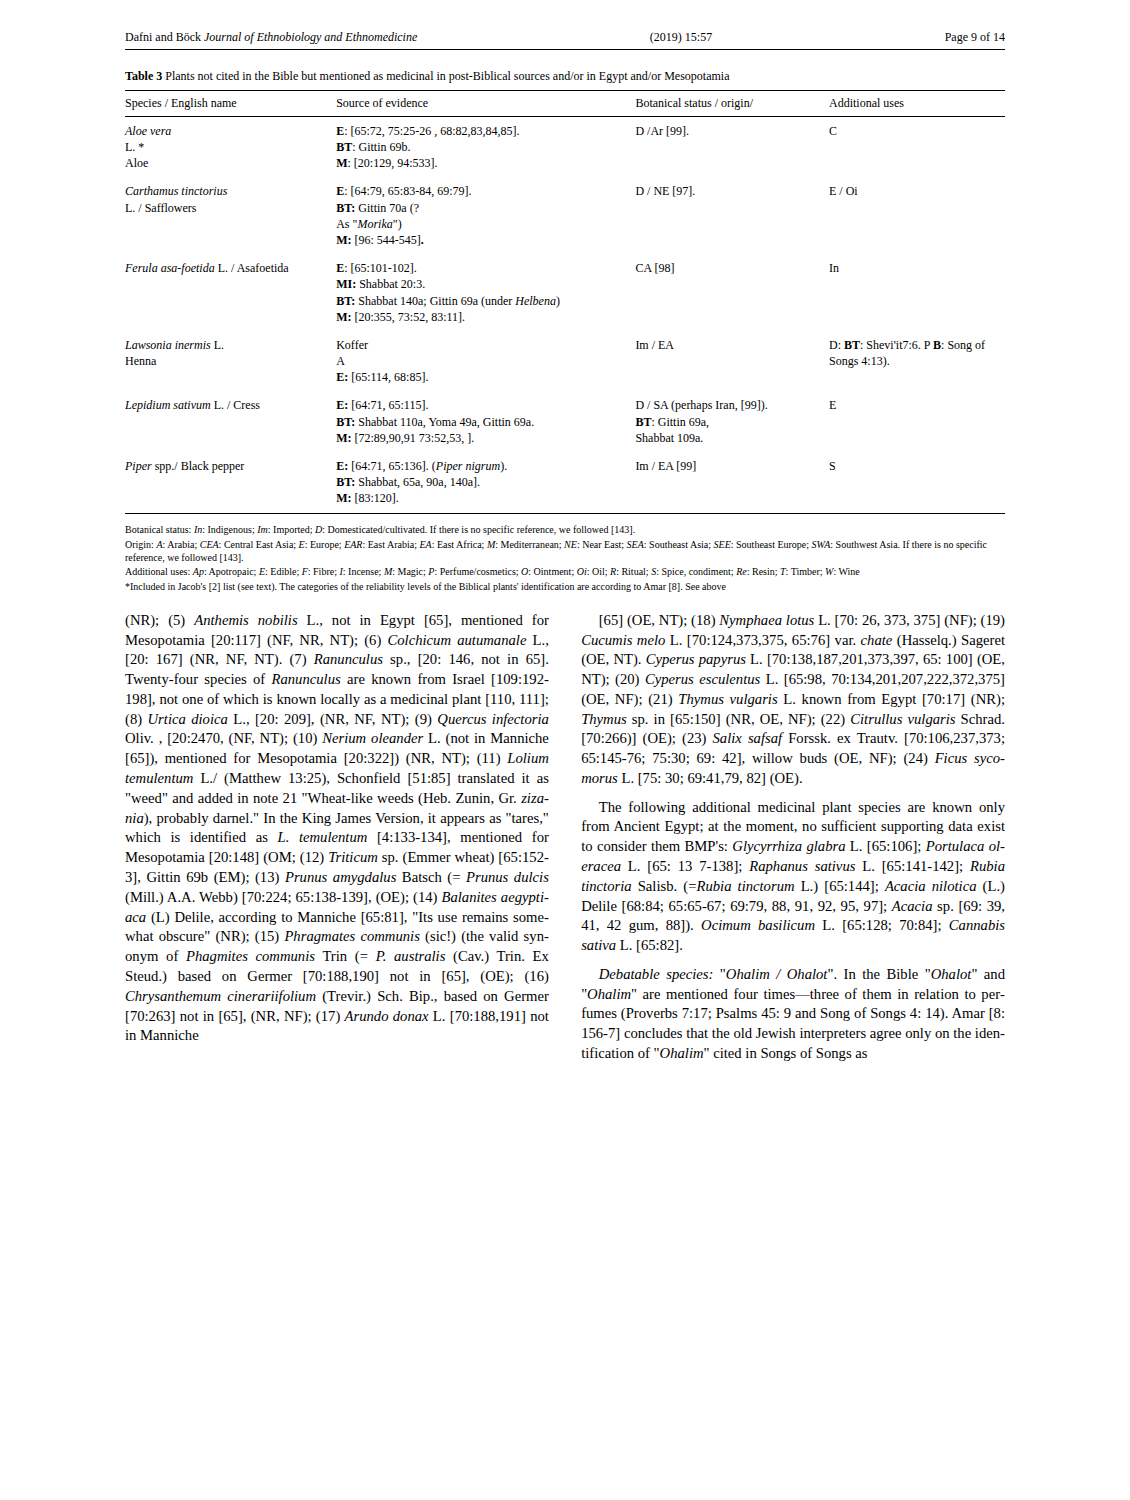Dafni and Böck Journal of Ethnobiology and Ethnomedicine
(2019) 15:57
Page 9 of 14
Table 3 Plants not cited in the Bible but mentioned as medicinal in post-Biblical sources and/or in Egypt and/or Mesopotamia
| Species / English name | Source of evidence | Botanical status / origin/ | Additional uses |
| --- | --- | --- | --- |
| Aloe vera L. * Aloe | E : [65:72, 75:25-26 , 68:82,83,84,85]. BT : Gittin 69b. M : [20:129, 94:533]. | D /Ar [99]. | C |
| Carthamus tinctorius L. / Safflowers | E : [64:79, 65:83-84, 69:79]. BT: Gittin 70a (? As " Morika ") M: [96: 544-545] . | D / NE [97]. | E / Oi |
| Ferula asa-foetida L. / Asafoetida | E : [65:101-102]. MI: Shabbat 20:3. BT: Shabbat 140a; Gittin 69a (under Helbena ) M: [20:355, 73:52, 83:11]. | CA [98] | In |
| Lawsonia inermis L. Henna | Koffer A E: [65:114, 68:85]. | Im / EA | D: BT : Shevi'it7:6. P B : Song of Songs 4:13). |
| Lepidium sativum L. / Cress | E: [64:71, 65:115]. BT: Shabbat 110a, Yoma 49a, Gittin 69a. M: [72:89,90,91 73:52,53, ]. | D / SA (perhaps Iran, [99]). BT : Gittin 69a, Shabbat 109a. | E |
| Piper spp./ Black pepper | E: [64:71, 65:136]. ( Piper nigrum ). BT: Shabbat, 65a, 90a, 140a]. M: [83:120]. | Im / EA [99] | S |
Botanical status: In: Indigenous; Im: Imported; D: Domesticated/cultivated. If there is no specific reference, we followed [143].
Origin: A: Arabia; CEA: Central East Asia; E: Europe; EAR: East Arabia; EA: East Africa; M: Mediterranean; NE: Near East; SEA: Southeast Asia; SEE: Southeast Europe; SWA: Southwest Asia. If there is no specific reference, we followed [143].
Additional uses: Ap: Apotropaic; E: Edible; F: Fibre; I: Incense; M: Magic; P: Perfume/cosmetics; O: Ointment; Oi: Oil; R: Ritual; S: Spice, condiment; Re: Resin; T: Timber; W: Wine
*Included in Jacob's [2] list (see text). The categories of the reliability levels of the Biblical plants' identification are according to Amar [8]. See above
(NR); (5) Anthemis nobilis L., not in Egypt [65], mentioned for Mesopotamia [20:117] (NF, NR, NT); (6) Colchicum autumanale L., [20: 167] (NR, NF, NT). (7) Ranunculus sp., [20: 146, not in 65]. Twenty-four species of Ranunculus are known from Israel [109:192-198], not one of which is known locally as a medicinal plant [110, 111]; (8) Urtica dioica L., [20: 209], (NR, NF, NT); (9) Quercus infectoria Oliv. , [20:2470, (NF, NT); (10) Nerium oleander L. (not in Manniche [65]), mentioned for Mesopotamia [20:322]) (NR, NT); (11) Lolium temulentum L./ (Matthew 13:25), Schonfield [51:85] translated it as "weed" and added in note 21 "Wheat-like weeds (Heb. Zunin, Gr. zizania), probably darnel." In the King James Version, it appears as "tares," which is identified as L. temulentum [4:133-134], mentioned for Mesopotamia [20:148] (OM; (12) Triticum sp. (Emmer wheat) [65:152-3], Gittin 69b (EM); (13) Prunus amygdalus Batsch (= Prunus dulcis (Mill.) A.A. Webb) [70:224; 65:138-139], (OE); (14) Balanites aegyptiaca (L) Delile, according to Manniche [65:81], "Its use remains somewhat obscure" (NR); (15) Phragmates communis (sic!) (the valid synonym of Phagmites communis Trin (= P. australis (Cav.) Trin. Ex Steud.) based on Germer [70:188,190] not in [65], (OE); (16) Chrysanthemum cinerariifolium (Trevir.) Sch. Bip., based on Germer [70:263] not in [65], (NR, NF); (17) Arundo donax L. [70:188,191] not in Manniche
[65] (OE, NT); (18) Nymphaea lotus L. [70: 26, 373, 375] (NF); (19) Cucumis melo L. [70:124,373,375, 65:76] var. chate (Hasselq.) Sageret (OE, NT). Cyperus papyrus L. [70:138,187,201,373,397, 65: 100] (OE, NT); (20) Cyperus esculentus L. [65:98, 70:134,201,207,222,372,375] (OE, NF); (21) Thymus vulgaris L. known from Egypt [70:17] (NR); Thymus sp. in [65:150] (NR, OE, NF); (22) Citrullus vulgaris Schrad. [70:266)] (OE); (23) Salix safsaf Forssk. ex Trautv. [70:106,237,373; 65:145-76; 75:30; 69: 42], willow buds (OE, NF); (24) Ficus sycomorus L. [75: 30; 69:41,79, 82] (OE).
The following additional medicinal plant species are known only from Ancient Egypt; at the moment, no sufficient supporting data exist to consider them BMP's: Glycyrrhiza glabra L. [65:106]; Portulaca oleracea L. [65: 13 7-138]; Raphanus sativus L. [65:141-142]; Rubia tinctoria Salisb. (=Rubia tinctorum L.) [65:144]; Acacia nilotica (L.) Delile [68:84; 65:65-67; 69:79, 88, 91, 92, 95, 97]; Acacia sp. [69: 39, 41, 42 gum, 88]). Ocimum basilicum L. [65:128; 70:84]; Cannabis sativa L. [65:82].
Debatable species: "Ohalim / Ohalot". In the Bible "Ohalot" and "Ohalim" are mentioned four times—three of them in relation to perfumes (Proverbs 7:17; Psalms 45: 9 and Song of Songs 4: 14). Amar [8: 156-7] concludes that the old Jewish interpreters agree only on the identification of "Ohalim" cited in Songs of Songs as